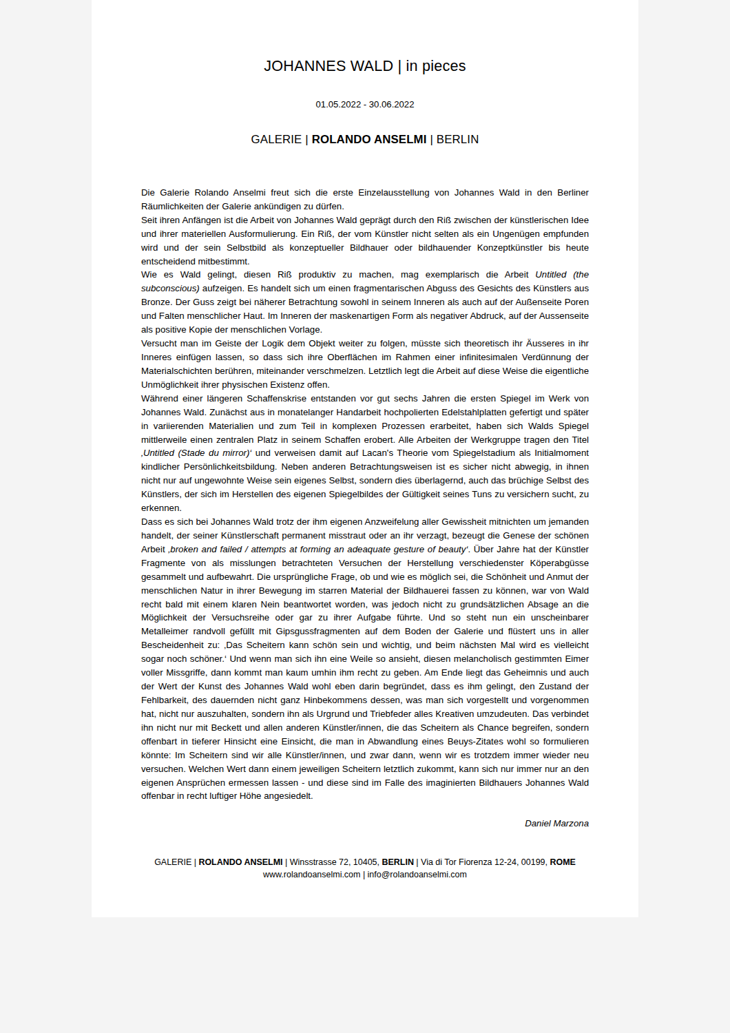JOHANNES WALD | in pieces
01.05.2022 - 30.06.2022
GALERIE | ROLANDO ANSELMI | BERLIN
Die Galerie Rolando Anselmi freut sich die erste Einzelausstellung von Johannes Wald in den Berliner Räumlichkeiten der Galerie ankündigen zu dürfen.
Seit ihren Anfängen ist die Arbeit von Johannes Wald geprägt durch den Riß zwischen der künstlerischen Idee und ihrer materiellen Ausformulierung. Ein Riß, der vom Künstler nicht selten als ein Ungenügen empfunden wird und der sein Selbstbild als konzeptueller Bildhauer oder bildhauender Konzeptkünstler bis heute entscheidend mitbestimmt.
Wie es Wald gelingt, diesen Riß produktiv zu machen, mag exemplarisch die Arbeit Untitled (the subconscious) aufzeigen. Es handelt sich um einen fragmentarischen Abguss des Gesichts des Künstlers aus Bronze. Der Guss zeigt bei näherer Betrachtung sowohl in seinem Inneren als auch auf der Außenseite Poren und Falten menschlicher Haut. Im Inneren der maskenartigen Form als negativer Abdruck, auf der Aussenseite als positive Kopie der menschlichen Vorlage.
Versucht man im Geiste der Logik dem Objekt weiter zu folgen, müsste sich theoretisch ihr Äusseres in ihr Inneres einfügen lassen, so dass sich ihre Oberflächen im Rahmen einer infinitesimalen Verdünnung der Materialschichten berühren, miteinander verschmelzen. Letztlich legt die Arbeit auf diese Weise die eigentliche Unmöglichkeit ihrer physischen Existenz offen.
Während einer längeren Schaffenskrise entstanden vor gut sechs Jahren die ersten Spiegel im Werk von Johannes Wald. Zunächst aus in monatelanger Handarbeit hochpolierten Edelstahlplatten gefertigt und später in variierenden Materialien und zum Teil in komplexen Prozessen erarbeitet, haben sich Walds Spiegel mittlerweile einen zentralen Platz in seinem Schaffen erobert. Alle Arbeiten der Werkgruppe tragen den Titel ‚Untitled (Stade du mirror)‘ und verweisen damit auf Lacan's Theorie vom Spiegelstadium als Initialmoment kindlicher Persönlichkeitsbildung. Neben anderen Betrachtungsweisen ist es sicher nicht abwegig, in ihnen nicht nur auf ungewohnte Weise sein eigenes Selbst, sondern dies überlagernd, auch das brüchige Selbst des Künstlers, der sich im Herstellen des eigenen Spiegelbildes der Gültigkeit seines Tuns zu versichern sucht, zu erkennen.
Dass es sich bei Johannes Wald trotz der ihm eigenen Anzweifelung aller Gewissheit mitnichten um jemanden handelt, der seiner Künstlerschaft permanent misstraut oder an ihr verzagt, bezeugt die Genese der schönen Arbeit ‚broken and failed / attempts at forming an adeaquate gesture of beauty‘. Über Jahre hat der Künstler Fragmente von als misslungen betrachteten Versuchen der Herstellung verschiedenster Köperabgüsse gesammelt und aufbewahrt. Die ursprüngliche Frage, ob und wie es möglich sei, die Schönheit und Anmut der menschlichen Natur in ihrer Bewegung im starren Material der Bildhauerei fassen zu können, war von Wald recht bald mit einem klaren Nein beantwortet worden, was jedoch nicht zu grundsätzlichen Absage an die Möglichkeit der Versuchsreihe oder gar zu ihrer Aufgabe führte. Und so steht nun ein unscheinbarer Metalleimer randvoll gefüllt mit Gipsgussfragmenten auf dem Boden der Galerie und flüstert uns in aller Bescheidenheit zu: ‚Das Scheitern kann schön sein und wichtig, und beim nächsten Mal wird es vielleicht sogar noch schöner.‘ Und wenn man sich ihn eine Weile so ansieht, diesen melancholisch gestimmten Eimer voller Missgriffe, dann kommt man kaum umhin ihm recht zu geben. Am Ende liegt das Geheimnis und auch der Wert der Kunst des Johannes Wald wohl eben darin begründet, dass es ihm gelingt, den Zustand der Fehlbarkeit, des dauernden nicht ganz Hinbekommens dessen, was man sich vorgestellt und vorgenommen hat, nicht nur auszuhalten, sondern ihn als Urgrund und Triebfeder alles Kreativen umzudeuten. Das verbindet ihn nicht nur mit Beckett und allen anderen Künstler/innen, die das Scheitern als Chance begreifen, sondern offenbart in tieferer Hinsicht eine Einsicht, die man in Abwandlung eines Beuys-Zitates wohl so formulieren könnte: Im Scheitern sind wir alle Künstler/innen, und zwar dann, wenn wir es trotzdem immer wieder neu versuchen. Welchen Wert dann einem jeweiligen Scheitern letztlich zukommt, kann sich nur immer nur an den eigenen Ansprüchen ermessen lassen - und diese sind im Falle des imaginierten Bildhauers Johannes Wald offenbar in recht luftiger Höhe angesiedelt.
Daniel Marzona
GALERIE | ROLANDO ANSELMI | Winsstrasse 72, 10405, BERLIN | Via di Tor Fiorenza 12-24, 00199, ROME
www.rolandoanselmi.com | info@rolandoanselmi.com